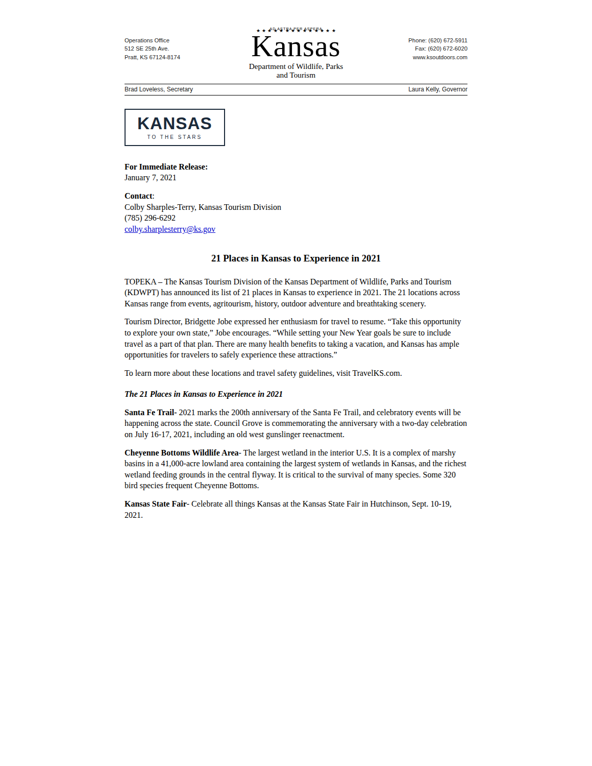Operations Office
512 SE 25th Ave.
Pratt, KS 67124-8174
Phone: (620) 672-5911
Fax: (620) 672-6020
www.ksoutdoors.com
AD ASTRA PER ASPERA
★ ★ ★ ★ ★ ★ ★ ★ ★ ★ ★ ★ ★ ★
Kansas
Department of Wildlife, Parks
and Tourism
Brad Loveless, Secretary
Laura Kelly, Governor
KANSAS
TO THE STARS
For Immediate Release:
January 7, 2021
Contact:
Colby Sharples-Terry, Kansas Tourism Division
(785) 296-6292
colby.sharplesterry@ks.gov
21 Places in Kansas to Experience in 2021
TOPEKA – The Kansas Tourism Division of the Kansas Department of Wildlife, Parks and Tourism (KDWPT) has announced its list of 21 places in Kansas to experience in 2021. The 21 locations across Kansas range from events, agritourism, history, outdoor adventure and breathtaking scenery.
Tourism Director, Bridgette Jobe expressed her enthusiasm for travel to resume. “Take this opportunity to explore your own state,” Jobe encourages. “While setting your New Year goals be sure to include travel as a part of that plan. There are many health benefits to taking a vacation, and Kansas has ample opportunities for travelers to safely experience these attractions.”
To learn more about these locations and travel safety guidelines, visit TravelKS.com.
The 21 Places in Kansas to Experience in 2021
Santa Fe Trail- 2021 marks the 200th anniversary of the Santa Fe Trail, and celebratory events will be happening across the state. Council Grove is commemorating the anniversary with a two-day celebration on July 16-17, 2021, including an old west gunslinger reenactment.
Cheyenne Bottoms Wildlife Area- The largest wetland in the interior U.S. It is a complex of marshy basins in a 41,000-acre lowland area containing the largest system of wetlands in Kansas, and the richest wetland feeding grounds in the central flyway. It is critical to the survival of many species. Some 320 bird species frequent Cheyenne Bottoms.
Kansas State Fair- Celebrate all things Kansas at the Kansas State Fair in Hutchinson, Sept. 10-19, 2021.